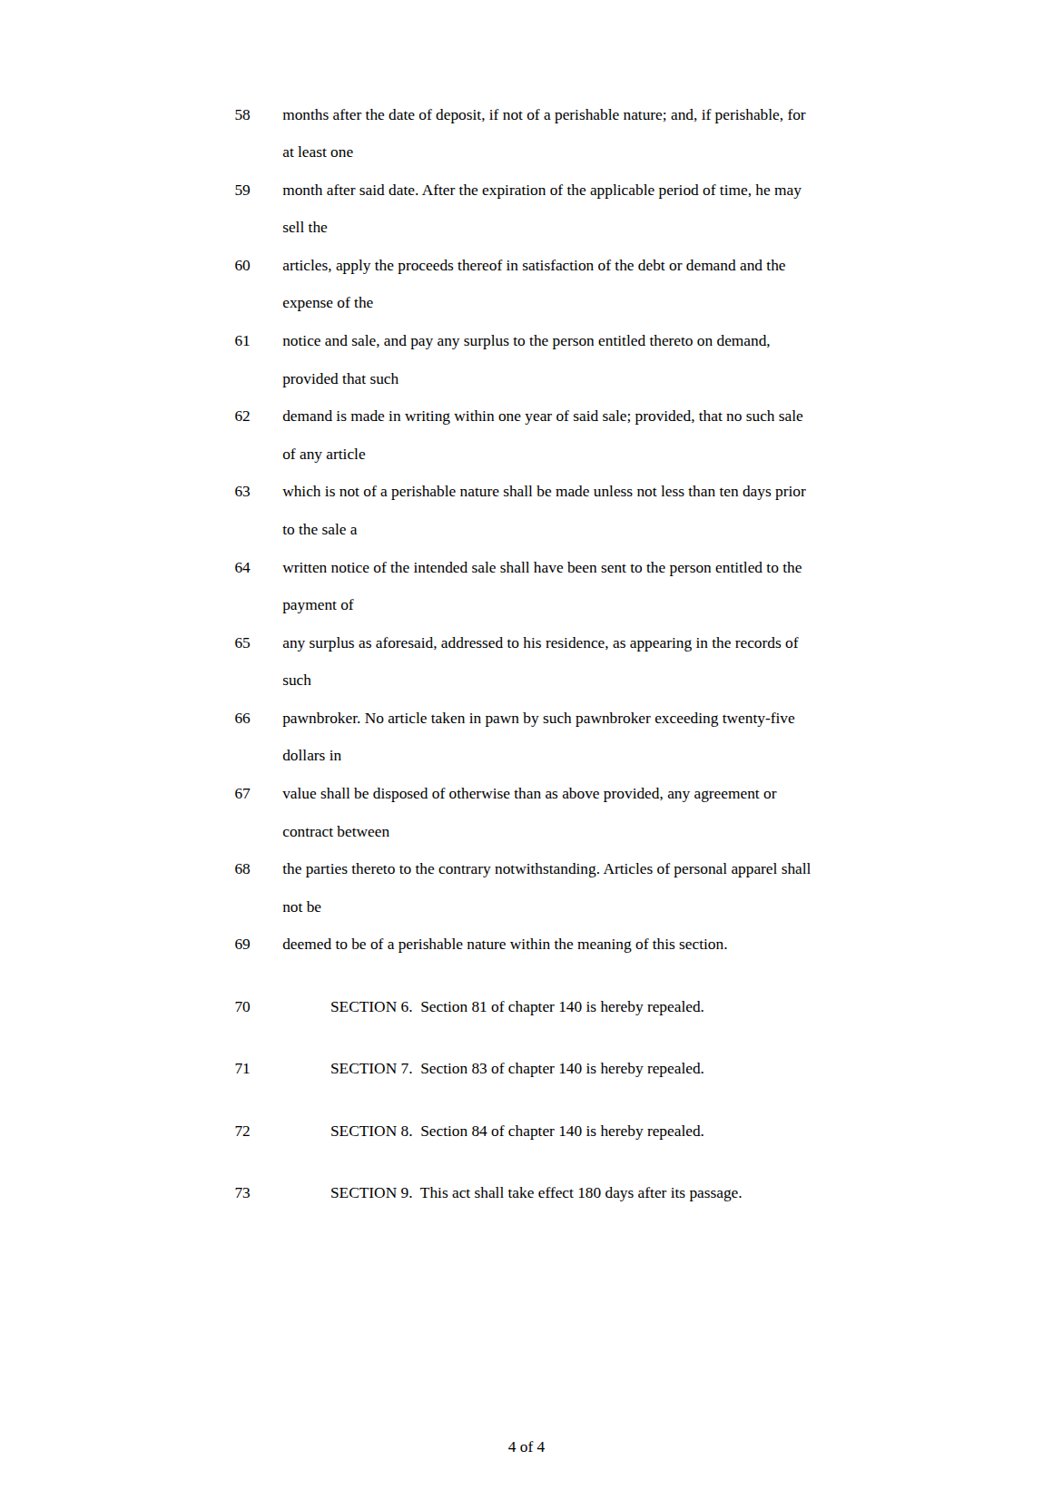| 58 | months after the date of deposit, if not of a perishable nature; and, if perishable, for at least one |
| 59 | month after said date. After the expiration of the applicable period of time, he may sell the |
| 60 | articles, apply the proceeds thereof in satisfaction of the debt or demand and the expense of the |
| 61 | notice and sale, and pay any surplus to the person entitled thereto on demand, provided that such |
| 62 | demand is made in writing within one year of said sale; provided, that no such sale of any article |
| 63 | which is not of a perishable nature shall be made unless not less than ten days prior to the sale a |
| 64 | written notice of the intended sale shall have been sent to the person entitled to the payment of |
| 65 | any surplus as aforesaid, addressed to his residence, as appearing in the records of such |
| 66 | pawnbroker. No article taken in pawn by such pawnbroker exceeding twenty-five dollars in |
| 67 | value shall be disposed of otherwise than as above provided, any agreement or contract between |
| 68 | the parties thereto to the contrary notwithstanding. Articles of personal apparel shall not be |
| 69 | deemed to be of a perishable nature within the meaning of this section. |
| 70 | SECTION 6. Section 81 of chapter 140 is hereby repealed. |
| 71 | SECTION 7. Section 83 of chapter 140 is hereby repealed. |
| 72 | SECTION 8. Section 84 of chapter 140 is hereby repealed. |
| 73 | SECTION 9. This act shall take effect 180 days after its passage. |
4 of 4